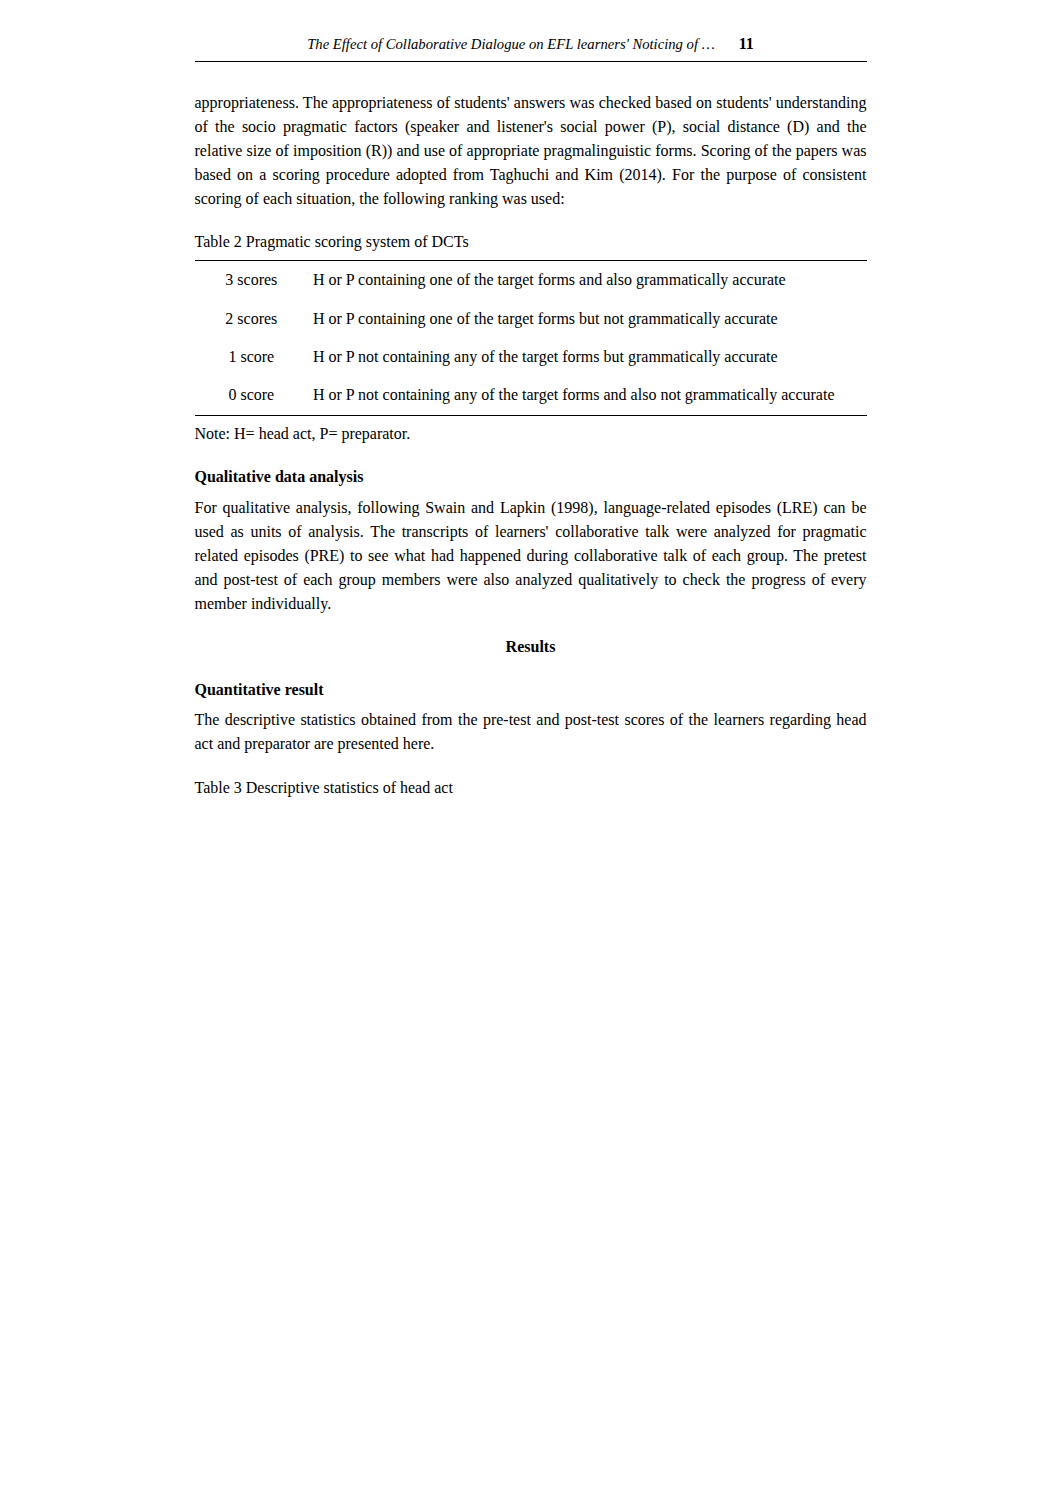The Effect of Collaborative Dialogue on EFL learners' Noticing of … 11
appropriateness. The appropriateness of students' answers was checked based on students' understanding of the socio pragmatic factors (speaker and listener's social power (P), social distance (D) and the relative size of imposition (R)) and use of appropriate pragmalinguistic forms. Scoring of the papers was based on a scoring procedure adopted from Taghuchi and Kim (2014). For the purpose of consistent scoring of each situation, the following ranking was used:
Table 2 Pragmatic scoring system of DCTs
| 3 scores | H or P containing one of the target forms and also grammatically accurate |
| 2 scores | H or P containing one of the target forms but not grammatically accurate |
| 1 score | H or P not containing any of the target forms but grammatically accurate |
| 0 score | H or P not containing any of the target forms and also not grammatically accurate |
Note: H= head act, P= preparator.
Qualitative data analysis
For qualitative analysis, following Swain and Lapkin (1998), language-related episodes (LRE) can be used as units of analysis. The transcripts of learners' collaborative talk were analyzed for pragmatic related episodes (PRE) to see what had happened during collaborative talk of each group. The pretest and post-test of each group members were also analyzed qualitatively to check the progress of every member individually.
Results
Quantitative result
The descriptive statistics obtained from the pre-test and post-test scores of the learners regarding head act and preparator are presented here.
Table 3 Descriptive statistics of head act